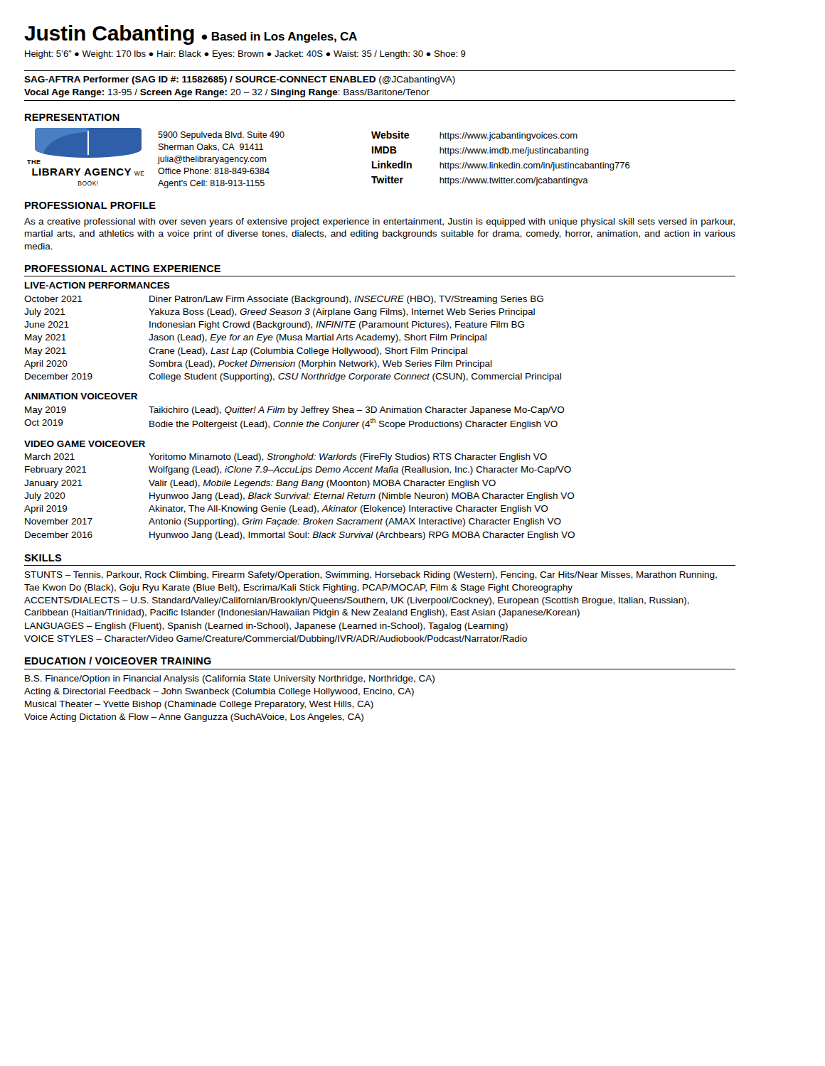Justin Cabanting ● Based in Los Angeles, CA
Height: 5’6” ● Weight: 170 lbs ● Hair: Black ● Eyes: Brown ● Jacket: 40S ● Waist: 35 / Length: 30 ● Shoe: 9
SAG-AFTRA Performer (SAG ID #: 11582685) / SOURCE-CONNECT ENABLED (@JCabantingVA)
Vocal Age Range: 13-95 / Screen Age Range: 20 – 32 / Singing Range: Bass/Baritone/Tenor
REPRESENTATION
THELIBRARY AGENCY WE BOOK!
5900 Sepulveda Blvd. Suite 490
Sherman Oaks, CA 91411
julia@thelibraryagency.com
Office Phone: 818-849-6384
Agent's Cell: 818-913-1155
Website https://www.jcabantingvoices.com
IMDB https://www.imdb.me/justincabanting
LinkedIn https://www.linkedin.com/in/justincabanting776
Twitter https://www.twitter.com/jcabantingva
PROFESSIONAL PROFILE
As a creative professional with over seven years of extensive project experience in entertainment, Justin is equipped with unique physical skill sets versed in parkour, martial arts, and athletics with a voice print of diverse tones, dialects, and editing backgrounds suitable for drama, comedy, horror, animation, and action in various media.
PROFESSIONAL ACTING EXPERIENCE
LIVE-ACTION PERFORMANCES
| October 2021 | Diner Patron/Law Firm Associate (Background), INSECURE (HBO), TV/Streaming Series BG |
| July 2021 | Yakuza Boss (Lead), Greed Season 3 (Airplane Gang Films), Internet Web Series Principal |
| June 2021 | Indonesian Fight Crowd (Background), INFINITE (Paramount Pictures), Feature Film BG |
| May 2021 | Jason (Lead), Eye for an Eye (Musa Martial Arts Academy), Short Film Principal |
| May 2021 | Crane (Lead), Last Lap (Columbia College Hollywood), Short Film Principal |
| April 2020 | Sombra (Lead), Pocket Dimension (Morphin Network), Web Series Film Principal |
| December 2019 | College Student (Supporting), CSU Northridge Corporate Connect (CSUN), Commercial Principal |
ANIMATION VOICEOVER
| May 2019 | Taikichiro (Lead), Quitter! A Film by Jeffrey Shea – 3D Animation Character Japanese Mo-Cap/VO |
| Oct 2019 | Bodie the Poltergeist (Lead), Connie the Conjurer (4 th Scope Productions) Character English VO |
VIDEO GAME VOICEOVER
| March 2021 | Yoritomo Minamoto (Lead), Stronghold: Warlords (FireFly Studios) RTS Character English VO |
| February 2021 | Wolfgang (Lead), iClone 7.9–AccuLips Demo Accent Mafia (Reallusion, Inc.) Character Mo-Cap/VO |
| January 2021 | Valir (Lead), Mobile Legends: Bang Bang (Moonton) MOBA Character English VO |
| July 2020 | Hyunwoo Jang (Lead), Black Survival: Eternal Return (Nimble Neuron) MOBA Character English VO |
| April 2019 | Akinator, The All-Knowing Genie (Lead), Akinator (Elokence) Interactive Character English VO |
| November 2017 | Antonio (Supporting), Grim Façade: Broken Sacrament (AMAX Interactive) Character English VO |
| December 2016 | Hyunwoo Jang (Lead), Immortal Soul: Black Survival (Archbears) RPG MOBA Character English VO |
SKILLS
STUNTS – Tennis, Parkour, Rock Climbing, Firearm Safety/Operation, Swimming, Horseback Riding (Western), Fencing, Car Hits/Near Misses, Marathon Running, Tae Kwon Do (Black), Goju Ryu Karate (Blue Belt), Escrima/Kali Stick Fighting, PCAP/MOCAP, Film & Stage Fight Choreography
ACCENTS/DIALECTS – U.S. Standard/Valley/Californian/Brooklyn/Queens/Southern, UK (Liverpool/Cockney), European (Scottish Brogue, Italian, Russian), Caribbean (Haitian/Trinidad), Pacific Islander (Indonesian/Hawaiian Pidgin & New Zealand English), East Asian (Japanese/Korean)
LANGUAGES – English (Fluent), Spanish (Learned in-School), Japanese (Learned in-School), Tagalog (Learning)
VOICE STYLES – Character/Video Game/Creature/Commercial/Dubbing/IVR/ADR/Audiobook/Podcast/Narrator/Radio
EDUCATION / VOICEOVER TRAINING
B.S. Finance/Option in Financial Analysis (California State University Northridge, Northridge, CA)
Acting & Directorial Feedback – John Swanbeck (Columbia College Hollywood, Encino, CA)
Musical Theater – Yvette Bishop (Chaminade College Preparatory, West Hills, CA)
Voice Acting Dictation & Flow – Anne Ganguzza (SuchAVoice, Los Angeles, CA)